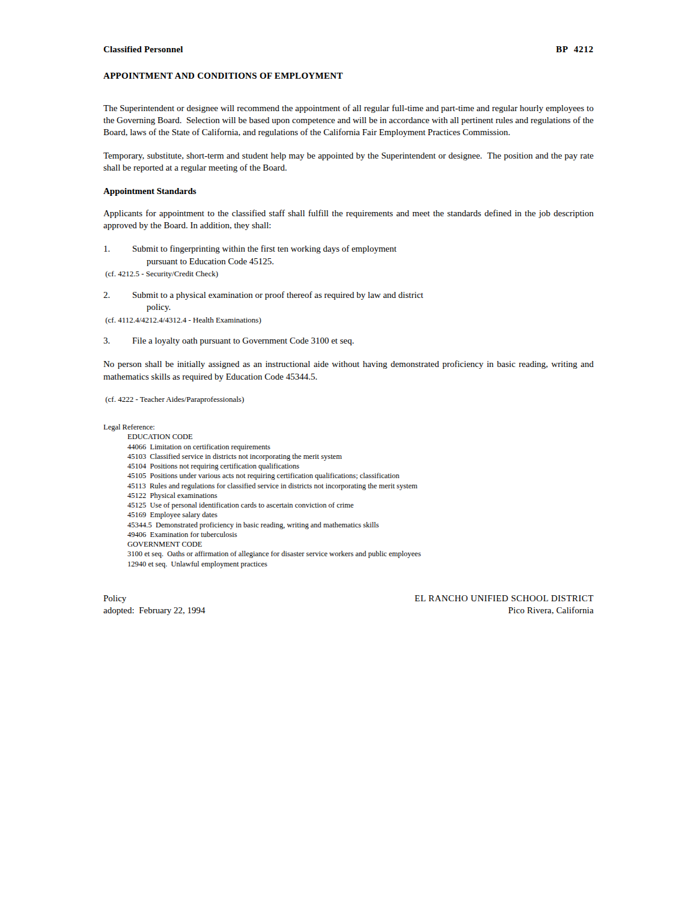Classified Personnel
BP 4212
APPOINTMENT AND CONDITIONS OF EMPLOYMENT
The Superintendent or designee will recommend the appointment of all regular full-time and part-time and regular hourly employees to the Governing Board. Selection will be based upon competence and will be in accordance with all pertinent rules and regulations of the Board, laws of the State of California, and regulations of the California Fair Employment Practices Commission.
Temporary, substitute, short-term and student help may be appointed by the Superintendent or designee. The position and the pay rate shall be reported at a regular meeting of the Board.
Appointment Standards
Applicants for appointment to the classified staff shall fulfill the requirements and meet the standards defined in the job description approved by the Board. In addition, they shall:
Submit to fingerprinting within the first ten working days of employment pursuant to Education Code 45125.
(cf. 4212.5 - Security/Credit Check)
Submit to a physical examination or proof thereof as required by law and district policy.
(cf. 4112.4/4212.4/4312.4 - Health Examinations)
File a loyalty oath pursuant to Government Code 3100 et seq.
No person shall be initially assigned as an instructional aide without having demonstrated proficiency in basic reading, writing and mathematics skills as required by Education Code 45344.5.
(cf. 4222 - Teacher Aides/Paraprofessionals)
Legal Reference:
EDUCATION CODE
44066 Limitation on certification requirements
45103 Classified service in districts not incorporating the merit system
45104 Positions not requiring certification qualifications
45105 Positions under various acts not requiring certification qualifications; classification
45113 Rules and regulations for classified service in districts not incorporating the merit system
45122 Physical examinations
45125 Use of personal identification cards to ascertain conviction of crime
45169 Employee salary dates
45344.5 Demonstrated proficiency in basic reading, writing and mathematics skills
49406 Examination for tuberculosis
GOVERNMENT CODE
3100 et seq. Oaths or affirmation of allegiance for disaster service workers and public employees
12940 et seq. Unlawful employment practices
Policy
adopted: February 22, 1994
EL RANCHO UNIFIED SCHOOL DISTRICT
Pico Rivera, California